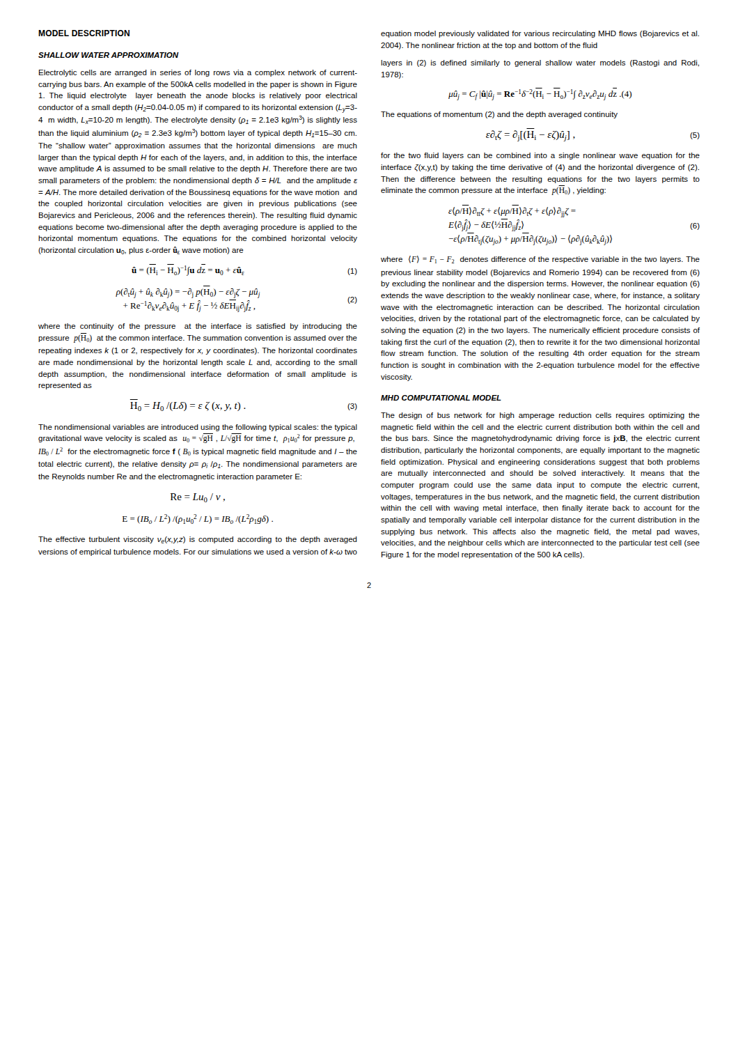MODEL DESCRIPTION
SHALLOW WATER APPROXIMATION
Electrolytic cells are arranged in series of long rows via a complex network of current-carrying bus bars. An example of the 500kA cells modelled in the paper is shown in Figure 1. The liquid electrolyte layer beneath the anode blocks is relatively poor electrical conductor of a small depth (H2=0.04-0.05 m) if compared to its horizontal extension (Ly=3-4 m width, Lx=10-20 m length). The electrolyte density (ρ1 = 2.1e3 kg/m3) is slightly less than the liquid aluminium (ρ2 = 2.3e3 kg/m3) bottom layer of typical depth H1=15–30 cm. The “shallow water” approximation assumes that the horizontal dimensions are much larger than the typical depth H for each of the layers, and, in addition to this, the interface wave amplitude A is assumed to be small relative to the depth H. Therefore there are two small parameters of the problem: the nondimensional depth δ = H/L and the amplitude ε = A/H. The more detailed derivation of the Boussinesq equations for the wave motion and the coupled horizontal circulation velocities are given in previous publications (see Bojarevics and Pericleous, 2006 and the references therein). The resulting fluid dynamic equations become two-dimensional after the depth averaging procedure is applied to the horizontal momentum equations. The equations for the combined horizontal velocity (horizontal circulation u0, plus ε-order ûε wave motion) are
û = (Hi − Ho)−1∫u dz = u0 + εûε
(1)
ρ(∂tûj + ûk ∂kûj) = −∂j p(H0) − ε∂jζ − μûj
+ Re−1∂kνe∂kû0j + E f̂j − ½ δE Hij∂jf̂z ,
(2)
where the continuity of the pressure at the interface is satisfied by introducing the pressure p(H0) at the common interface. The summation convention is assumed over the repeating indexes k (1 or 2, respectively for x, y coordinates). The horizontal coordinates are made nondimensional by the horizontal length scale L and, according to the small depth assumption, the nondimensional interface deformation of small amplitude is represented as
H0 = H0 /(Lδ) = ε ζ (x, y, t) .
(3)
The nondimensional variables are introduced using the following typical scales: the typical gravitational wave velocity is scaled as u0 = √gH , L/√gH for time t, ρ1u02 for pressure p, IB0 / L2 for the electromagnetic force f ( B0 is typical magnetic field magnitude and I – the total electric current), the relative density ρ= ρi /ρ1. The nondimensional parameters are the Reynolds number Re and the electromagnetic interaction parameter E:
Re = Lu0 / ν ,
E = (IBo / L2) /(ρ1u02 / L) = IBo /(L2ρ1gδ) .
The effective turbulent viscosity νe(x,y,z) is computed according to the depth averaged versions of empirical turbulence models. For our simulations we used a version of k-ω two equation model previously validated for various recirculating MHD flows (Bojarevics et al. 2004). The nonlinear friction at the top and bottom of the fluid
layers in (2) is defined similarly to general shallow water models (Rastogi and Rodi, 1978):
μûj = Cf |û|ûj = Re−1δ−2(Hi − Ho)−1∫ ∂zνe∂zuj dz .(4)
The equations of momentum (2) and the depth averaged continuity
ε∂tζ = ∂j[(Hi − εζ)ûj] ,
(5)
for the two fluid layers can be combined into a single nonlinear wave equation for the interface ζ(x,y,t) by taking the time derivative of (4) and the horizontal divergence of (2). Then the difference between the resulting equations for the two layers permits to eliminate the common pressure at the interface p(H0) , yielding:
ε⟨ρ/H⟩∂ttζ + ε⟨μρ/H⟩∂tζ + ε⟨ρ⟩∂jjζ =
E⟨∂jf̂j⟩ − δE⟨½H∂jjf̂z⟩
−ε⟨ρ/H∂tj(ζujo) + μρ/H∂j(ζujo)⟩ − ⟨ρ∂j(ûk∂kûj)⟩
(6)
where ⟨F⟩ = F1 − F2 denotes difference of the respective variable in the two layers. The previous linear stability model (Bojarevics and Romerio 1994) can be recovered from (6) by excluding the nonlinear and the dispersion terms. However, the nonlinear equation (6) extends the wave description to the weakly nonlinear case, where, for instance, a solitary wave with the electromagnetic interaction can be described. The horizontal circulation velocities, driven by the rotational part of the electromagnetic force, can be calculated by solving the equation (2) in the two layers. The numerically efficient procedure consists of taking first the curl of the equation (2), then to rewrite it for the two dimensional horizontal flow stream function. The solution of the resulting 4th order equation for the stream function is sought in combination with the 2-equation turbulence model for the effective viscosity.
MHD COMPUTATIONAL MODEL
The design of bus network for high amperage reduction cells requires optimizing the magnetic field within the cell and the electric current distribution both within the cell and the bus bars. Since the magnetohydrodynamic driving force is jxB, the electric current distribution, particularly the horizontal components, are equally important to the magnetic field optimization. Physical and engineering considerations suggest that both problems are mutually interconnected and should be solved interactively. It means that the computer program could use the same data input to compute the electric current, voltages, temperatures in the bus network, and the magnetic field, the current distribution within the cell with waving metal interface, then finally iterate back to account for the spatially and temporally variable cell interpolar distance for the current distribution in the supplying bus network. This affects also the magnetic field, the metal pad waves, velocities, and the neighbour cells which are interconnected to the particular test cell (see Figure 1 for the model representation of the 500 kA cells).
2